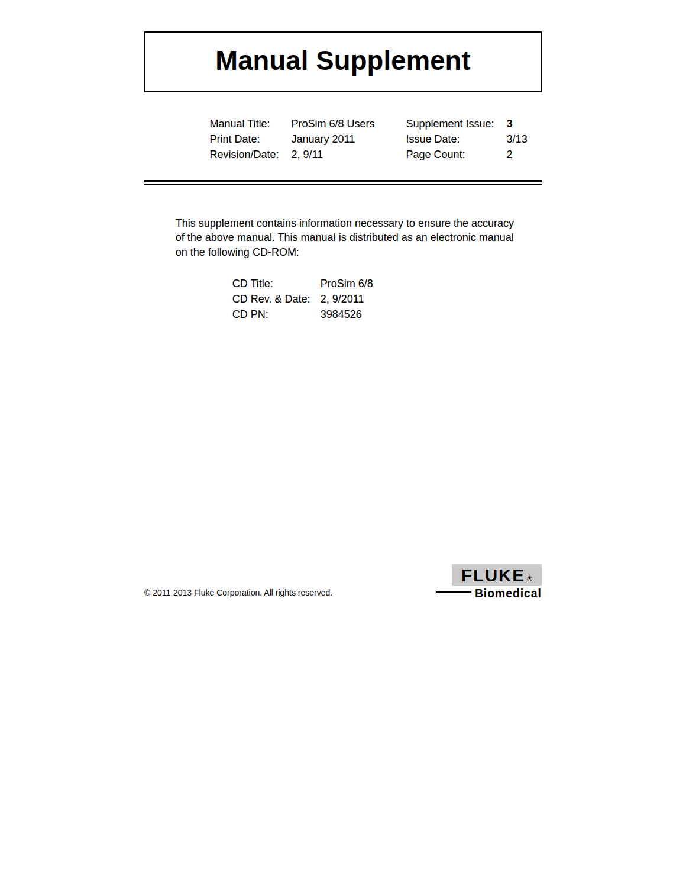Manual Supplement
| Manual Title: | ProSim 6/8 Users | Supplement Issue: | 3 |
| Print Date: | January 2011 | Issue Date: | 3/13 |
| Revision/Date: | 2, 9/11 | Page Count: | 2 |
This supplement contains information necessary to ensure the accuracy of the above manual. This manual is distributed as an electronic manual on the following CD-ROM:
| CD Title: | ProSim 6/8 |
| CD Rev. & Date: | 2, 9/2011 |
| CD PN: | 3984526 |
© 2011-2013 Fluke Corporation. All rights reserved.
FLUKE ®
Biomedical